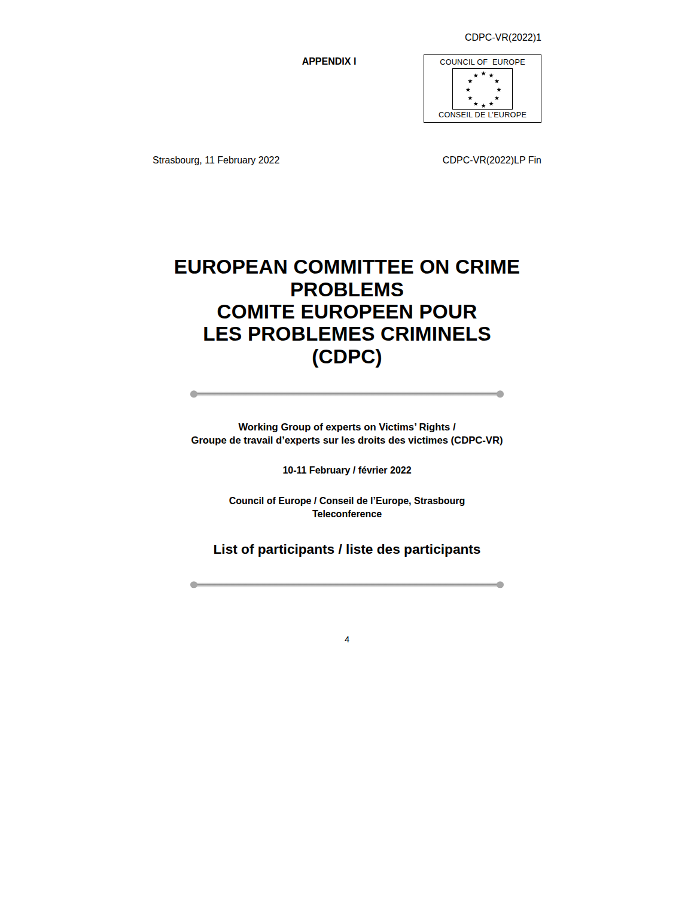CDPC-VR(2022)1
APPENDIX I
COUNCIL OF EUROPE
CONSEIL DE L’EUROPE
Strasbourg, 11 February 2022 CDPC-VR(2022)LP Fin
EUROPEAN COMMITTEE ON CRIME PROBLEMS
COMITE EUROPEEN POUR
LES PROBLEMES CRIMINELS
(CDPC)
Working Group of experts on Victims’ Rights /
Groupe de travail d’experts sur les droits des victimes (CDPC-VR)
10-11 February / février 2022
Council of Europe / Conseil de l’Europe, Strasbourg
Teleconference
List of participants / liste des participants
4